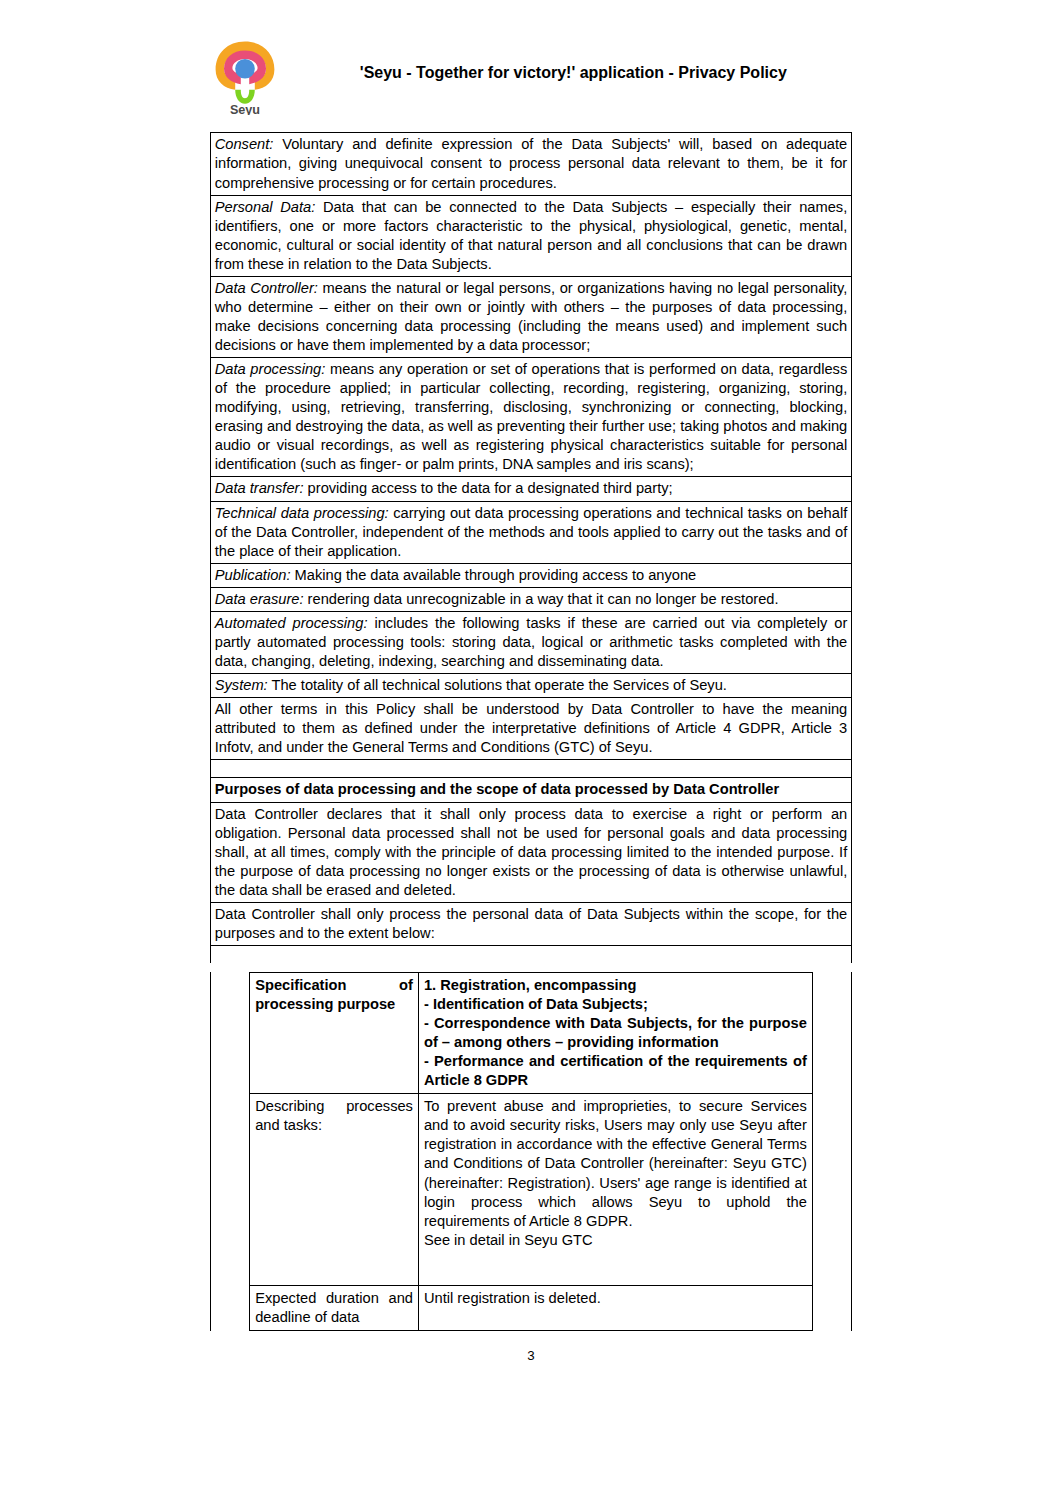Seyu
'Seyu - Together for victory!' application - Privacy Policy
| Consent: Voluntary and definite expression of the Data Subjects' will, based on adequate information, giving unequivocal consent to process personal data relevant to them, be it for comprehensive processing or for certain procedures. |
| Personal Data: Data that can be connected to the Data Subjects – especially their names, identifiers, one or more factors characteristic to the physical, physiological, genetic, mental, economic, cultural or social identity of that natural person and all conclusions that can be drawn from these in relation to the Data Subjects. |
| Data Controller: means the natural or legal persons, or organizations having no legal personality, who determine – either on their own or jointly with others – the purposes of data processing, make decisions concerning data processing (including the means used) and implement such decisions or have them implemented by a data processor; |
| Data processing: means any operation or set of operations that is performed on data, regardless of the procedure applied; in particular collecting, recording, registering, organizing, storing, modifying, using, retrieving, transferring, disclosing, synchronizing or connecting, blocking, erasing and destroying the data, as well as preventing their further use; taking photos and making audio or visual recordings, as well as registering physical characteristics suitable for personal identification (such as finger- or palm prints, DNA samples and iris scans); |
| Data transfer: providing access to the data for a designated third party; |
| Technical data processing: carrying out data processing operations and technical tasks on behalf of the Data Controller, independent of the methods and tools applied to carry out the tasks and of the place of their application. |
| Publication: Making the data available through providing access to anyone |
| Data erasure: rendering data unrecognizable in a way that it can no longer be restored. |
| Automated processing: includes the following tasks if these are carried out via completely or partly automated processing tools: storing data, logical or arithmetic tasks completed with the data, changing, deleting, indexing, searching and disseminating data. |
| System: The totality of all technical solutions that operate the Services of Seyu. |
| All other terms in this Policy shall be understood by Data Controller to have the meaning attributed to them as defined under the interpretative definitions of Article 4 GDPR, Article 3 Infotv, and under the General Terms and Conditions (GTC) of Seyu. |
| Purposes of data processing and the scope of data processed by Data Controller |
| Data Controller declares that it shall only process data to exercise a right or perform an obligation. Personal data processed shall not be used for personal goals and data processing shall, at all times, comply with the principle of data processing limited to the intended purpose. If the purpose of data processing no longer exists or the processing of data is otherwise unlawful, the data shall be erased and deleted. |
| Data Controller shall only process the personal data of Data Subjects within the scope, for the purposes and to the extent below: |
| Specification of processing purpose | 1. Registration, encompassing - Identification of Data Subjects; - Correspondence with Data Subjects, for the purpose of – among others – providing information - Performance and certification of the requirements of Article 8 GDPR |
| Describing processes and tasks: | To prevent abuse and improprieties, to secure Services and to avoid security risks, Users may only use Seyu after registration in accordance with the effective General Terms and Conditions of Data Controller (hereinafter: Seyu GTC) (hereinafter: Registration). Users' age range is identified at login process which allows Seyu to uphold the requirements of Article 8 GDPR. See in detail in Seyu GTC |
| Expected duration and deadline of data | Until registration is deleted. |
3